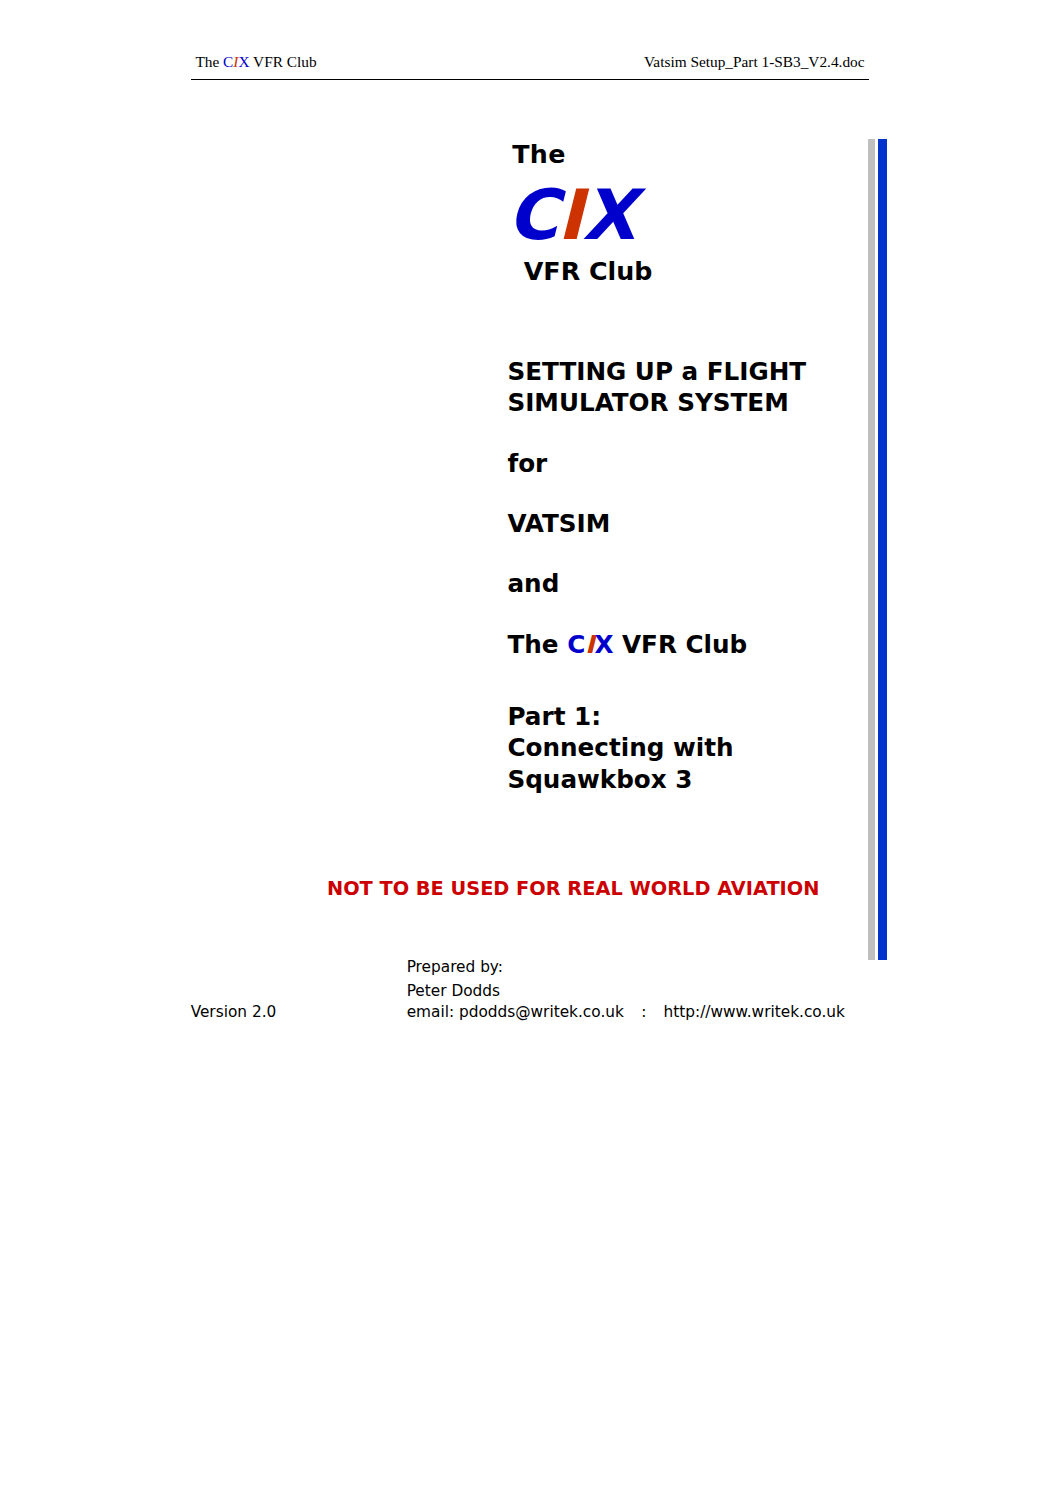The CIX VFR Club
Vatsim Setup_Part 1-SB3_V2.4.doc
The
CIX
VFR Club
SETTING UP a FLIGHT
SIMULATOR SYSTEM
for
VATSIM
and
The CIX VFR Club
Part 1:
Connecting with
Squawkbox 3
NOT TO BE USED FOR REAL WORLD AVIATION
Prepared by:
Peter Dodds
Version 2.0
email: pdodds@writek.co.uk: http://www.writek.co.uk